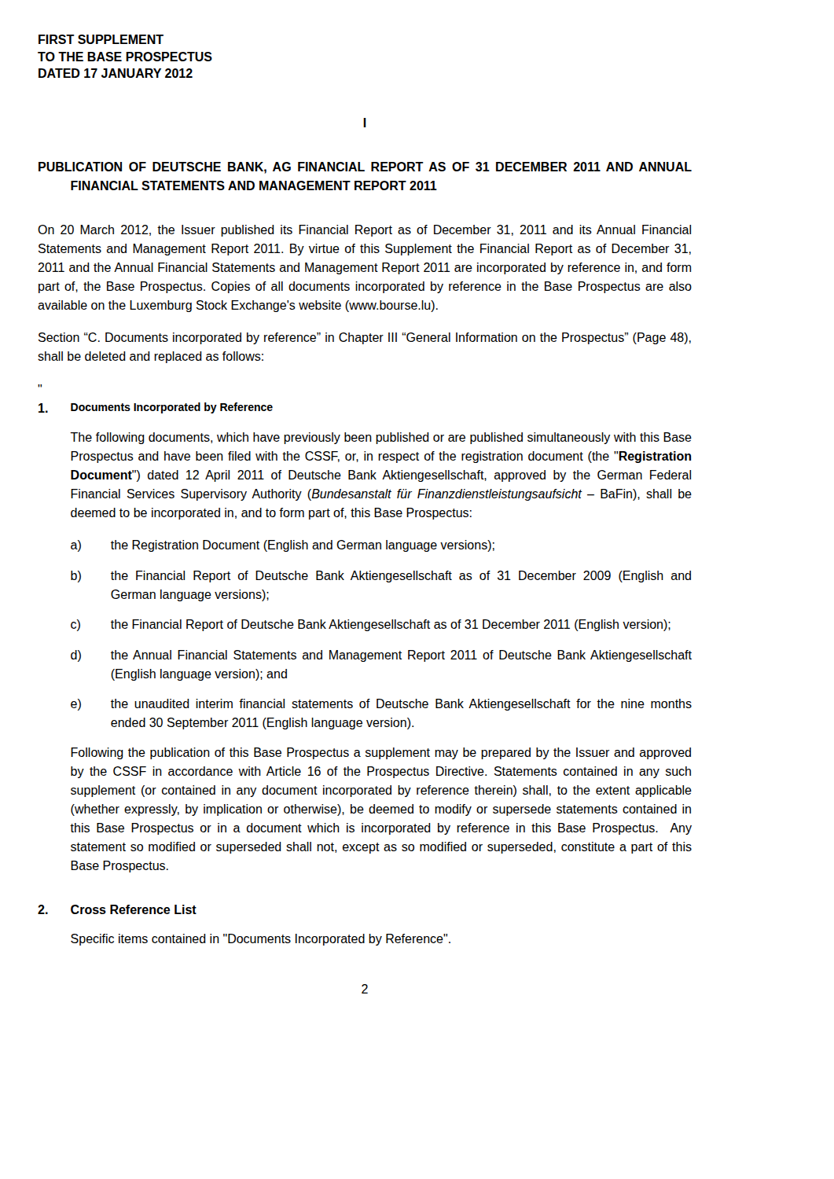FIRST SUPPLEMENT
TO THE BASE PROSPECTUS
DATED 17 JANUARY 2012
I
PUBLICATION OF DEUTSCHE BANK, AG FINANCIAL REPORT AS OF 31 DECEMBER 2011 AND ANNUAL FINANCIAL STATEMENTS AND MANAGEMENT REPORT 2011
On 20 March 2012, the Issuer published its Financial Report as of December 31, 2011 and its Annual Financial Statements and Management Report 2011. By virtue of this Supplement the Financial Report as of December 31, 2011 and the Annual Financial Statements and Management Report 2011 are incorporated by reference in, and form part of, the Base Prospectus. Copies of all documents incorporated by reference in the Base Prospectus are also available on the Luxemburg Stock Exchange's website (www.bourse.lu).
Section “C. Documents incorporated by reference” in Chapter III “General Information on the Prospectus” (Page 48), shall be deleted and replaced as follows:
"
1.
Documents Incorporated by Reference
The following documents, which have previously been published or are published simultaneously with this Base Prospectus and have been filed with the CSSF, or, in respect of the registration document (the "Registration Document") dated 12 April 2011 of Deutsche Bank Aktiengesellschaft, approved by the German Federal Financial Services Supervisory Authority (Bundesanstalt für Finanzdienstleistungsaufsicht – BaFin), shall be deemed to be incorporated in, and to form part of, this Base Prospectus:
a)
the Registration Document (English and German language versions);
b)
the Financial Report of Deutsche Bank Aktiengesellschaft as of 31 December 2009 (English and German language versions);
c)
the Financial Report of Deutsche Bank Aktiengesellschaft as of 31 December 2011 (English version);
d)
the Annual Financial Statements and Management Report 2011 of Deutsche Bank Aktiengesellschaft (English language version); and
e)
the unaudited interim financial statements of Deutsche Bank Aktiengesellschaft for the nine months ended 30 September 2011 (English language version).
Following the publication of this Base Prospectus a supplement may be prepared by the Issuer and approved by the CSSF in accordance with Article 16 of the Prospectus Directive. Statements contained in any such supplement (or contained in any document incorporated by reference therein) shall, to the extent applicable (whether expressly, by implication or otherwise), be deemed to modify or supersede statements contained in this Base Prospectus or in a document which is incorporated by reference in this Base Prospectus. Any statement so modified or superseded shall not, except as so modified or superseded, constitute a part of this Base Prospectus.
2.
Cross Reference List
Specific items contained in "Documents Incorporated by Reference".
2